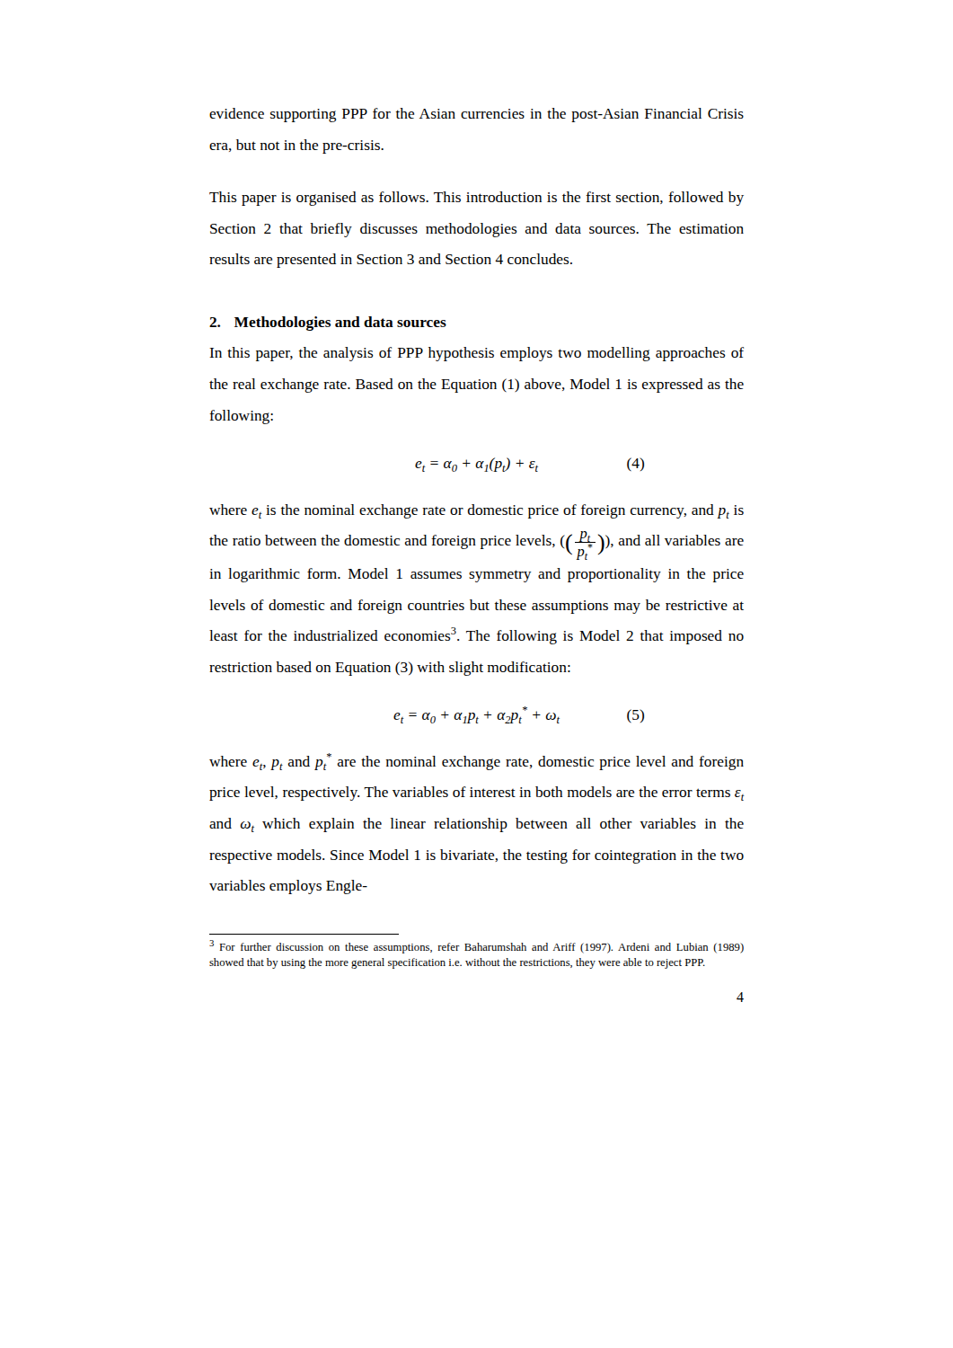evidence supporting PPP for the Asian currencies in the post-Asian Financial Crisis era, but not in the pre-crisis.
This paper is organised as follows. This introduction is the first section, followed by Section 2 that briefly discusses methodologies and data sources. The estimation results are presented in Section 3 and Section 4 concludes.
2. Methodologies and data sources
In this paper, the analysis of PPP hypothesis employs two modelling approaches of the real exchange rate. Based on the Equation (1) above, Model 1 is expressed as the following:
et = α0 + α1(pt) + εt (4)
where et is the nominal exchange rate or domestic price of foreign currency, and pt is the ratio between the domestic and foreign price levels, ((pt pt*)), and all variables are in logarithmic form. Model 1 assumes symmetry and proportionality in the price levels of domestic and foreign countries but these assumptions may be restrictive at least for the industrialized economies3. The following is Model 2 that imposed no restriction based on Equation (3) with slight modification:
et = α0 + α1pt + α2pt* + ωt (5)
where et, pt and pt* are the nominal exchange rate, domestic price level and foreign price level, respectively. The variables of interest in both models are the error terms εt and ωt which explain the linear relationship between all other variables in the respective models. Since Model 1 is bivariate, the testing for cointegration in the two variables employs Engle-
3 For further discussion on these assumptions, refer Baharumshah and Ariff (1997). Ardeni and Lubian (1989) showed that by using the more general specification i.e. without the restrictions, they were able to reject PPP.
4